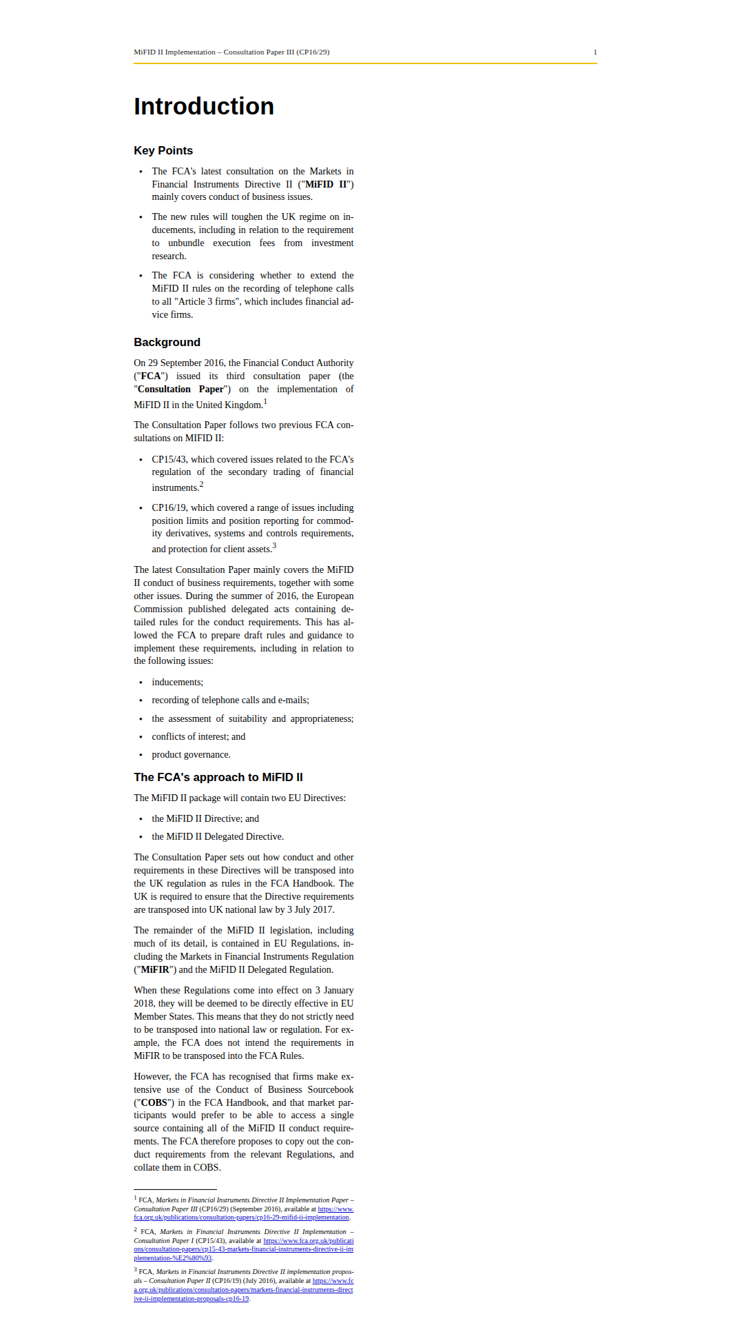MiFID II Implementation – Consultation Paper III (CP16/29)
1
Introduction
Key Points
The FCA's latest consultation on the Markets in Financial Instruments Directive II ("MiFID II") mainly covers conduct of business issues.
The new rules will toughen the UK regime on inducements, including in relation to the requirement to unbundle execution fees from investment research.
The FCA is considering whether to extend the MiFID II rules on the recording of telephone calls to all "Article 3 firms", which includes financial advice firms.
Background
On 29 September 2016, the Financial Conduct Authority ("FCA") issued its third consultation paper (the "Consultation Paper") on the implementation of MiFID II in the United Kingdom.1
The Consultation Paper follows two previous FCA consultations on MIFID II:
CP15/43, which covered issues related to the FCA's regulation of the secondary trading of financial instruments.2
CP16/19, which covered a range of issues including position limits and position reporting for commodity derivatives, systems and controls requirements, and protection for client assets.3
The latest Consultation Paper mainly covers the MiFID II conduct of business requirements, together with some other issues. During the summer of 2016, the European Commission published delegated acts containing detailed rules for the conduct requirements. This has allowed the FCA to prepare draft rules and guidance to implement these requirements, including in relation to the following issues:
inducements;
recording of telephone calls and e-mails;
the assessment of suitability and appropriateness;
conflicts of interest; and
product governance.
The FCA's approach to MiFID II
The MiFID II package will contain two EU Directives:
the MiFID II Directive; and
the MiFID II Delegated Directive.
The Consultation Paper sets out how conduct and other requirements in these Directives will be transposed into the UK regulation as rules in the FCA Handbook. The UK is required to ensure that the Directive requirements are transposed into UK national law by 3 July 2017.
The remainder of the MiFID II legislation, including much of its detail, is contained in EU Regulations, including the Markets in Financial Instruments Regulation ("MiFIR") and the MiFID II Delegated Regulation.
When these Regulations come into effect on 3 January 2018, they will be deemed to be directly effective in EU Member States. This means that they do not strictly need to be transposed into national law or regulation. For example, the FCA does not intend the requirements in MiFIR to be transposed into the FCA Rules.
However, the FCA has recognised that firms make extensive use of the Conduct of Business Sourcebook ("COBS") in the FCA Handbook, and that market participants would prefer to be able to access a single source containing all of the MiFID II conduct requirements. The FCA therefore proposes to copy out the conduct requirements from the relevant Regulations, and collate them in COBS.
1 FCA, Markets in Financial Instruments Directive II Implementation Paper – Consultation Paper III (CP16/29) (September 2016), available at https://www.fca.org.uk/publications/consultation-papers/cp16-29-mifid-ii-implementation.
2 FCA, Markets in Financial Instruments Directive II Implementation – Consultation Paper I (CP15/43), available at https://www.fca.org.uk/publications/consultation-papers/cp15-43-markets-financial-instruments-directive-ii-implementation-%E2%80%93.
3 FCA, Markets in Financial Instruments Directive II implementation proposals – Consultation Paper II (CP16/19) (July 2016), available at https://www.fca.org.uk/publications/consultation-papers/markets-financial-instruments-directive-ii-implementation-proposals-cp16-19.